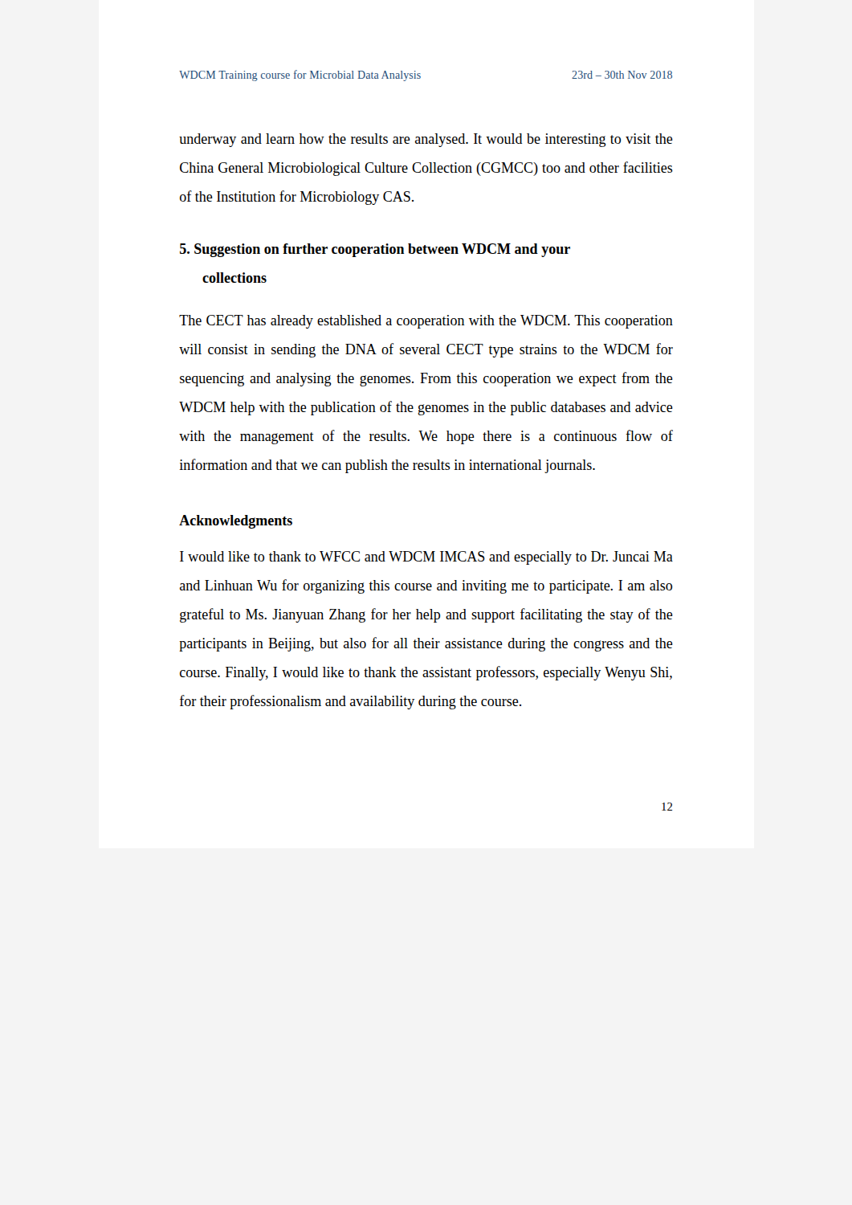WDCM Training course for Microbial Data Analysis 23rd – 30th Nov 2018
underway and learn how the results are analysed. It would be interesting to visit the China General Microbiological Culture Collection (CGMCC) too and other facilities of the Institution for Microbiology CAS.
5. Suggestion on further cooperation between WDCM and your collections
The CECT has already established a cooperation with the WDCM. This cooperation will consist in sending the DNA of several CECT type strains to the WDCM for sequencing and analysing the genomes. From this cooperation we expect from the WDCM help with the publication of the genomes in the public databases and advice with the management of the results. We hope there is a continuous flow of information and that we can publish the results in international journals.
Acknowledgments
I would like to thank to WFCC and WDCM IMCAS and especially to Dr. Juncai Ma and Linhuan Wu for organizing this course and inviting me to participate. I am also grateful to Ms. Jianyuan Zhang for her help and support facilitating the stay of the participants in Beijing, but also for all their assistance during the congress and the course. Finally, I would like to thank the assistant professors, especially Wenyu Shi, for their professionalism and availability during the course.
12